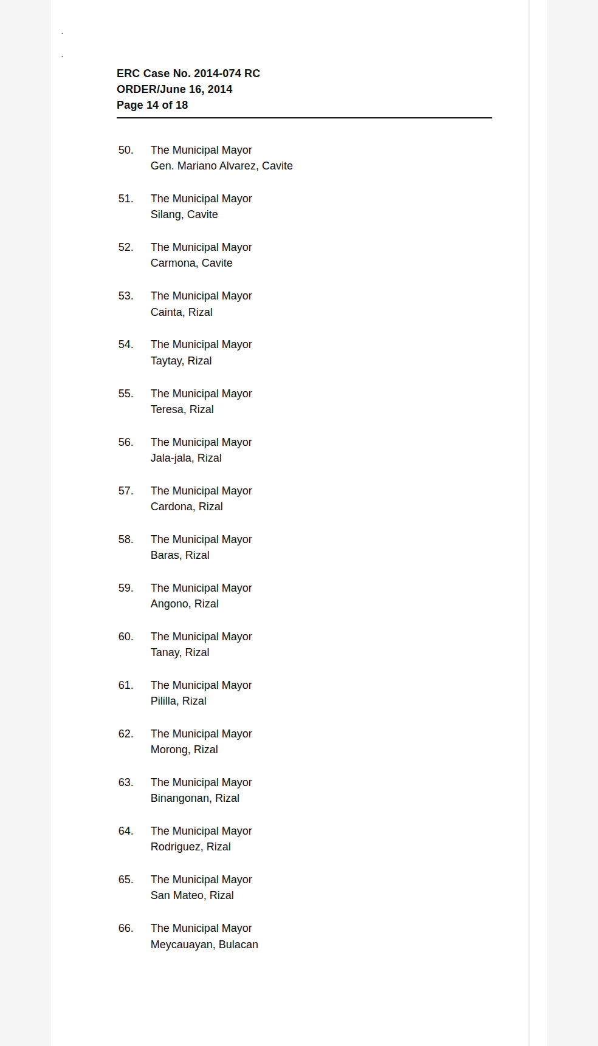.
.
ERC Case No. 2014-074 RC
ORDER/June 16, 2014
Page 14 of 18
50. The Municipal Mayor Gen. Mariano Alvarez, Cavite
51. The Municipal Mayor Silang, Cavite
52. The Municipal Mayor Carmona, Cavite
53. The Municipal Mayor Cainta, Rizal
54. The Municipal Mayor Taytay, Rizal
55. The Municipal Mayor Teresa, Rizal
56. The Municipal Mayor Jala-jala, Rizal
57. The Municipal Mayor Cardona, Rizal
58. The Municipal Mayor Baras, Rizal
59. The Municipal Mayor Angono, Rizal
60. The Municipal Mayor Tanay, Rizal
61. The Municipal Mayor Pililla, Rizal
62. The Municipal Mayor Morong, Rizal
63. The Municipal Mayor Binangonan, Rizal
64. The Municipal Mayor Rodriguez, Rizal
65. The Municipal Mayor San Mateo, Rizal
66. The Municipal Mayor Meycauayan, Bulacan